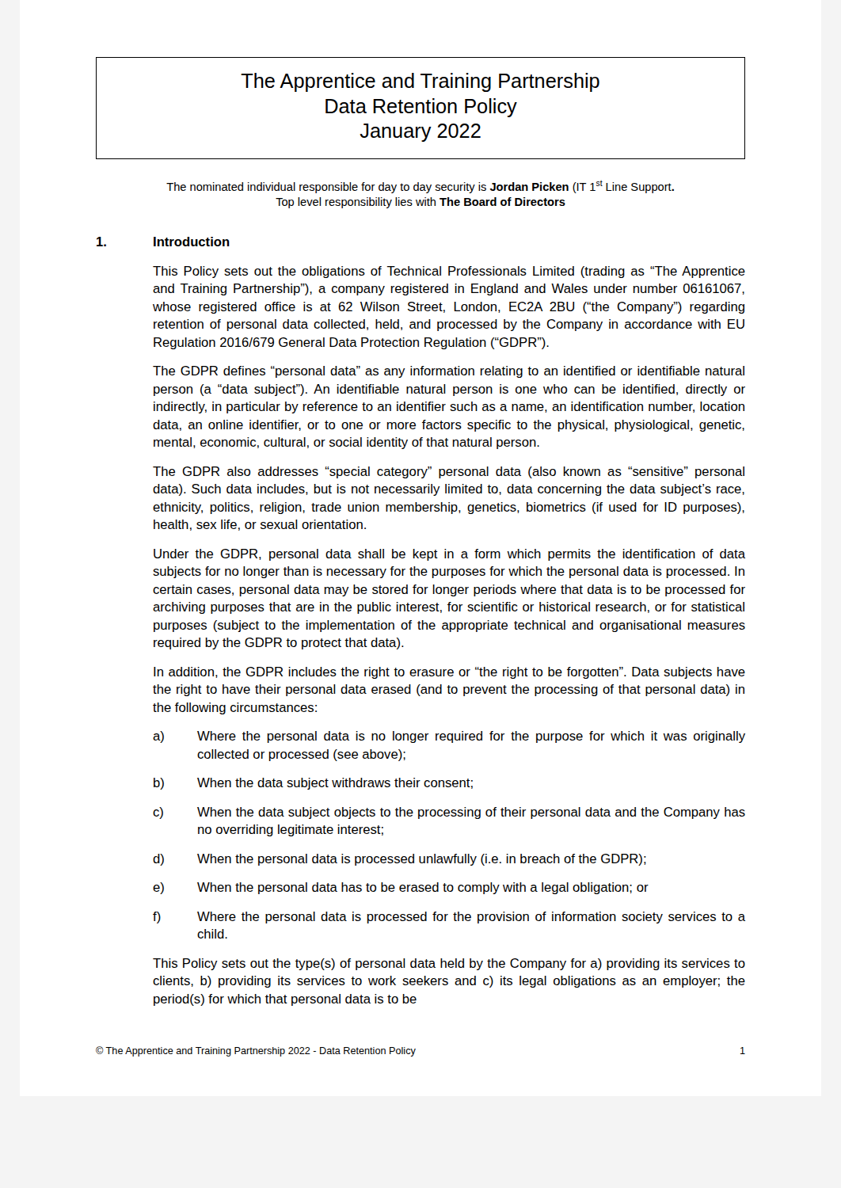The Apprentice and Training Partnership
Data Retention Policy
January 2022
The nominated individual responsible for day to day security is Jordan Picken (IT 1st Line Support.
Top level responsibility lies with The Board of Directors
1.
Introduction
This Policy sets out the obligations of Technical Professionals Limited (trading as “The Apprentice and Training Partnership”), a company registered in England and Wales under number 06161067, whose registered office is at 62 Wilson Street, London, EC2A 2BU (“the Company”) regarding retention of personal data collected, held, and processed by the Company in accordance with EU Regulation 2016/679 General Data Protection Regulation (“GDPR”).
The GDPR defines “personal data” as any information relating to an identified or identifiable natural person (a “data subject”). An identifiable natural person is one who can be identified, directly or indirectly, in particular by reference to an identifier such as a name, an identification number, location data, an online identifier, or to one or more factors specific to the physical, physiological, genetic, mental, economic, cultural, or social identity of that natural person.
The GDPR also addresses “special category” personal data (also known as “sensitive” personal data). Such data includes, but is not necessarily limited to, data concerning the data subject’s race, ethnicity, politics, religion, trade union membership, genetics, biometrics (if used for ID purposes), health, sex life, or sexual orientation.
Under the GDPR, personal data shall be kept in a form which permits the identification of data subjects for no longer than is necessary for the purposes for which the personal data is processed. In certain cases, personal data may be stored for longer periods where that data is to be processed for archiving purposes that are in the public interest, for scientific or historical research, or for statistical purposes (subject to the implementation of the appropriate technical and organisational measures required by the GDPR to protect that data).
In addition, the GDPR includes the right to erasure or “the right to be forgotten”. Data subjects have the right to have their personal data erased (and to prevent the processing of that personal data) in the following circumstances:
a) Where the personal data is no longer required for the purpose for which it was originally collected or processed (see above);
b) When the data subject withdraws their consent;
c) When the data subject objects to the processing of their personal data and the Company has no overriding legitimate interest;
d) When the personal data is processed unlawfully (i.e. in breach of the GDPR);
e) When the personal data has to be erased to comply with a legal obligation; or
f) Where the personal data is processed for the provision of information society services to a child.
This Policy sets out the type(s) of personal data held by the Company for a) providing its services to clients, b) providing its services to work seekers and c) its legal obligations as an employer; the period(s) for which that personal data is to be
© The Apprentice and Training Partnership 2022 - Data Retention Policy
1